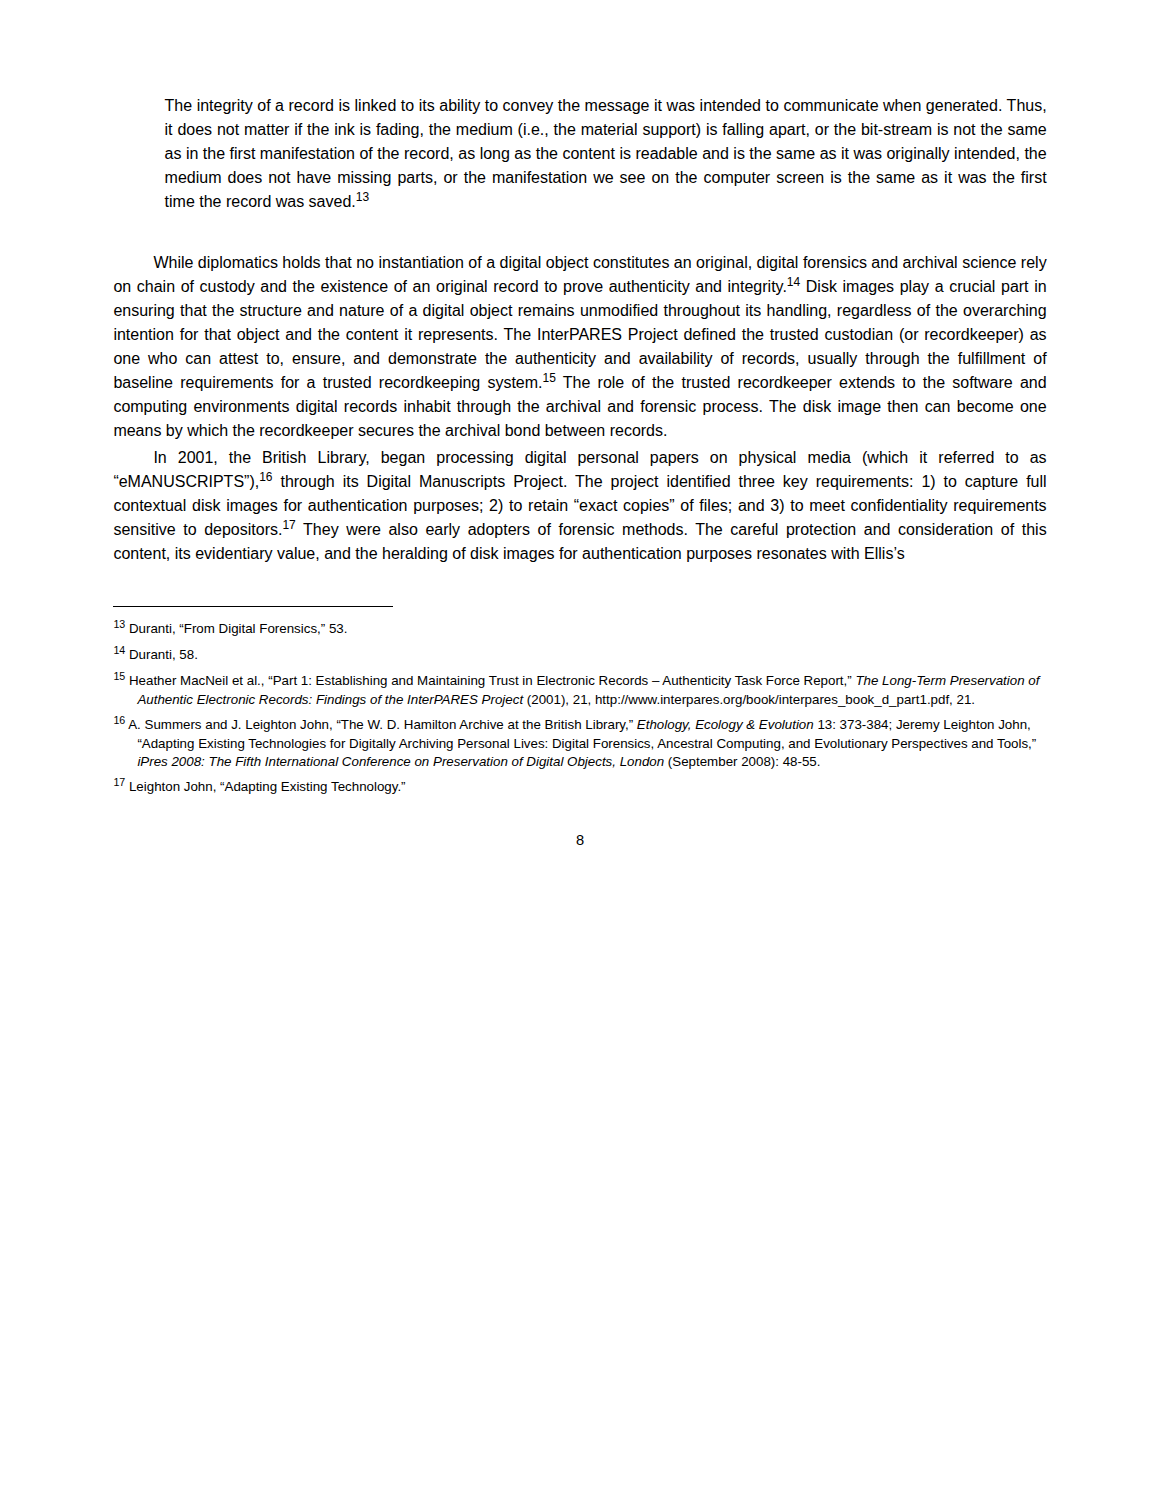The integrity of a record is linked to its ability to convey the message it was intended to communicate when generated. Thus, it does not matter if the ink is fading, the medium (i.e., the material support) is falling apart, or the bit-stream is not the same as in the first manifestation of the record, as long as the content is readable and is the same as it was originally intended, the medium does not have missing parts, or the manifestation we see on the computer screen is the same as it was the first time the record was saved.13
While diplomatics holds that no instantiation of a digital object constitutes an original, digital forensics and archival science rely on chain of custody and the existence of an original record to prove authenticity and integrity.14 Disk images play a crucial part in ensuring that the structure and nature of a digital object remains unmodified throughout its handling, regardless of the overarching intention for that object and the content it represents. The InterPARES Project defined the trusted custodian (or recordkeeper) as one who can attest to, ensure, and demonstrate the authenticity and availability of records, usually through the fulfillment of baseline requirements for a trusted recordkeeping system.15 The role of the trusted recordkeeper extends to the software and computing environments digital records inhabit through the archival and forensic process. The disk image then can become one means by which the recordkeeper secures the archival bond between records.
In 2001, the British Library, began processing digital personal papers on physical media (which it referred to as “eMANUSCRIPTS”),16 through its Digital Manuscripts Project. The project identified three key requirements: 1) to capture full contextual disk images for authentication purposes; 2) to retain “exact copies” of files; and 3) to meet confidentiality requirements sensitive to depositors.17 They were also early adopters of forensic methods. The careful protection and consideration of this content, its evidentiary value, and the heralding of disk images for authentication purposes resonates with Ellis’s
13 Duranti, “From Digital Forensics,” 53.
14 Duranti, 58.
15 Heather MacNeil et al., “Part 1: Establishing and Maintaining Trust in Electronic Records – Authenticity Task Force Report,” The Long-Term Preservation of Authentic Electronic Records: Findings of the InterPARES Project (2001), 21, http://www.interpares.org/book/interpares_book_d_part1.pdf, 21.
16 A. Summers and J. Leighton John, “The W. D. Hamilton Archive at the British Library,” Ethology, Ecology & Evolution 13: 373-384; Jeremy Leighton John, “Adapting Existing Technologies for Digitally Archiving Personal Lives: Digital Forensics, Ancestral Computing, and Evolutionary Perspectives and Tools,” iPres 2008: The Fifth International Conference on Preservation of Digital Objects, London (September 2008): 48-55.
17 Leighton John, “Adapting Existing Technology.”
8